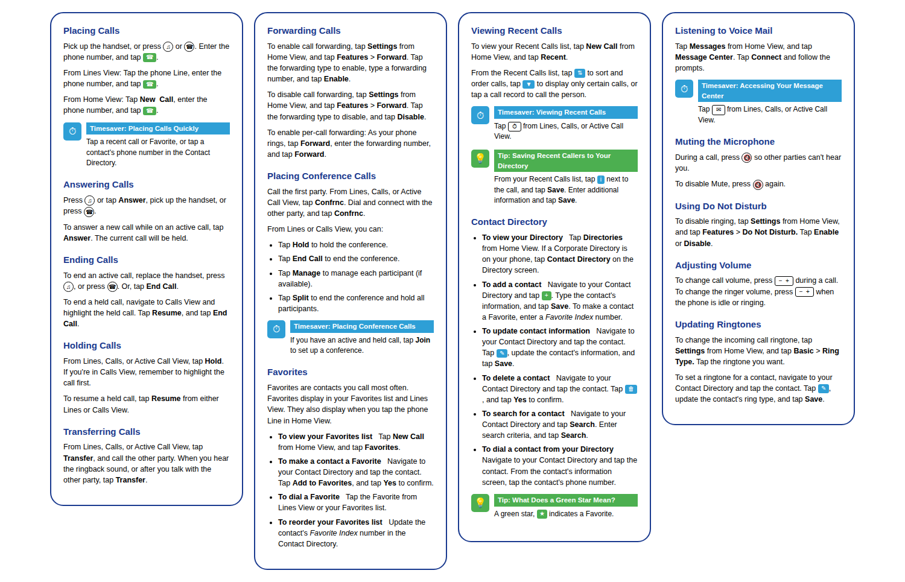Placing Calls
Pick up the handset, or press ♫ or ☎. Enter the phone number, and tap ☎.
From Lines View: Tap the phone Line, enter the phone number, and tap ☎.
From Home View: Tap New Call, enter the phone number, and tap ☎.
⏱
Timesaver: Placing Calls Quickly
Tap a recent call or Favorite, or tap a contact's phone number in the Contact Directory.
Answering Calls
Press ♫ or tap Answer, pick up the handset, or press ☎.
To answer a new call while on an active call, tap Answer. The current call will be held.
Ending Calls
To end an active call, replace the handset, press ♫, or press ☎. Or, tap End Call.
To end a held call, navigate to Calls View and highlight the held call. Tap Resume, and tap End Call.
Holding Calls
From Lines, Calls, or Active Call View, tap Hold. If you're in Calls View, remember to highlight the call first.
To resume a held call, tap Resume from either Lines or Calls View.
Transferring Calls
From Lines, Calls, or Active Call View, tap Transfer, and call the other party. When you hear the ringback sound, or after you talk with the other party, tap Transfer.
Forwarding Calls
To enable call forwarding, tap Settings from Home View, and tap Features > Forward. Tap the forwarding type to enable, type a forwarding number, and tap Enable.
To disable call forwarding, tap Settings from Home View, and tap Features > Forward. Tap the forwarding type to disable, and tap Disable.
To enable per-call forwarding: As your phone rings, tap Forward, enter the forwarding number, and tap Forward.
Placing Conference Calls
Call the first party. From Lines, Calls, or Active Call View, tap Confrnc. Dial and connect with the other party, and tap Confrnc.
From Lines or Calls View, you can:
Tap Hold to hold the conference.
Tap End Call to end the conference.
Tap Manage to manage each participant (if available).
Tap Split to end the conference and hold all participants.
⏱
Timesaver: Placing Conference Calls
If you have an active and held call, tap Join to set up a conference.
Favorites
Favorites are contacts you call most often. Favorites display in your Favorites list and Lines View. They also display when you tap the phone Line in Home View.
To view your Favorites list Tap New Call from Home View, and tap Favorites.
To make a contact a Favorite Navigate to your Contact Directory and tap the contact. Tap Add to Favorites, and tap Yes to confirm.
To dial a Favorite Tap the Favorite from Lines View or your Favorites list.
To reorder your Favorites list Update the contact's Favorite Index number in the Contact Directory.
Viewing Recent Calls
To view your Recent Calls list, tap New Call from Home View, and tap Recent.
From the Recent Calls list, tap ⇅ to sort and order calls, tap ▼ to display only certain calls, or tap a call record to call the person.
⏱
Timesaver: Viewing Recent Calls
Tap ⏱ from Lines, Calls, or Active Call View.
💡
Tip: Saving Recent Callers to Your Directory
From your Recent Calls list, tap i next to the call, and tap Save. Enter additional information and tap Save.
Contact Directory
To view your Directory Tap Directories from Home View. If a Corporate Directory is on your phone, tap Contact Directory on the Directory screen.
To add a contact Navigate to your Contact Directory and tap +. Type the contact's information, and tap Save. To make a contact a Favorite, enter a Favorite Index number.
To update contact information Navigate to your Contact Directory and tap the contact. Tap ✎, update the contact's information, and tap Save.
To delete a contact Navigate to your Contact Directory and tap the contact. Tap 🗑, and tap Yes to confirm.
To search for a contact Navigate to your Contact Directory and tap Search. Enter search criteria, and tap Search.
To dial a contact from your Directory Navigate to your Contact Directory and tap the contact. From the contact's information screen, tap the contact's phone number.
💡
Tip: What Does a Green Star Mean?
A green star, ★ indicates a Favorite.
Listening to Voice Mail
Tap Messages from Home View, and tap Message Center. Tap Connect and follow the prompts.
⏱
Timesaver: Accessing Your Message Center
Tap ✉ from Lines, Calls, or Active Call View.
Muting the Microphone
During a call, press 🔇 so other parties can't hear you.
To disable Mute, press 🔇 again.
Using Do Not Disturb
To disable ringing, tap Settings from Home View, and tap Features > Do Not Disturb. Tap Enable or Disable.
Adjusting Volume
To change call volume, press − + during a call. To change the ringer volume, press − + when the phone is idle or ringing.
Updating Ringtones
To change the incoming call ringtone, tap Settings from Home View, and tap Basic > Ring Type. Tap the ringtone you want.
To set a ringtone for a contact, navigate to your Contact Directory and tap the contact. Tap ✎, update the contact's ring type, and tap Save.